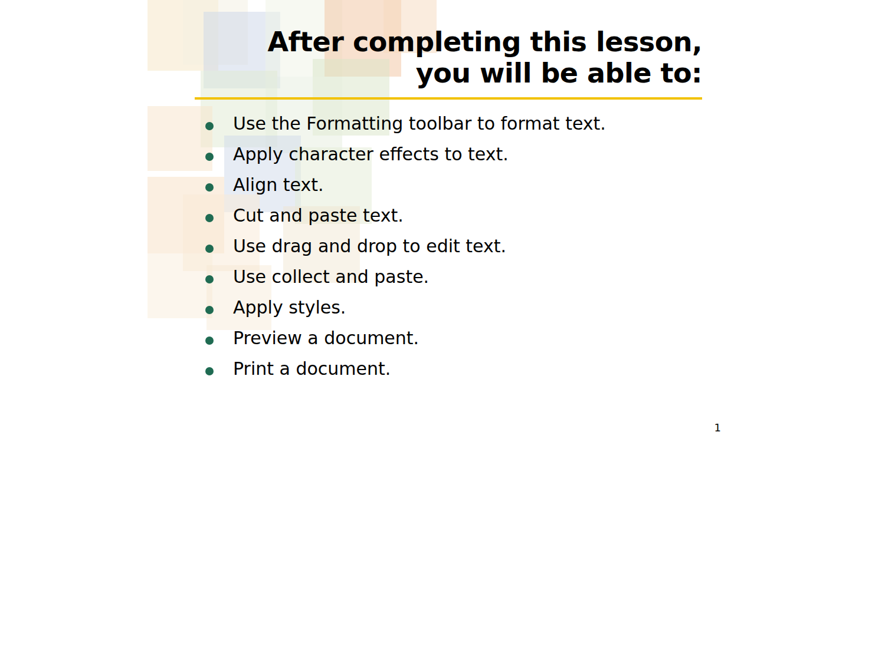After completing this lesson,
you will be able to:
Use the Formatting toolbar to format text.
Apply character effects to text.
Align text.
Cut and paste text.
Use drag and drop to edit text.
Use collect and paste.
Apply styles.
Preview a document.
Print a document.
1